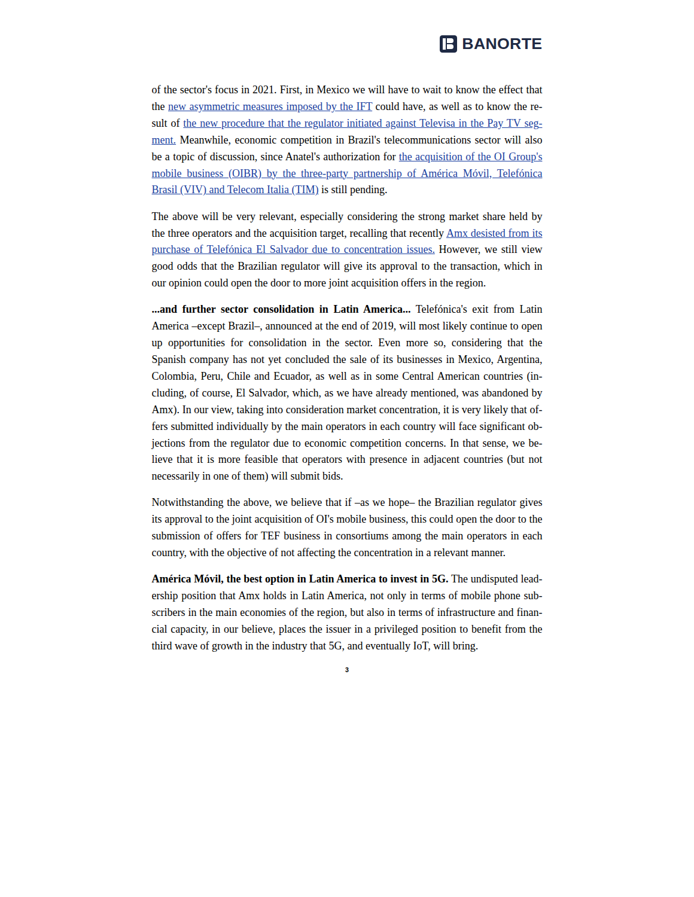BANORTE
of the sector's focus in 2021. First, in Mexico we will have to wait to know the effect that the new asymmetric measures imposed by the IFT could have, as well as to know the result of the new procedure that the regulator initiated against Televisa in the Pay TV segment. Meanwhile, economic competition in Brazil's telecommunications sector will also be a topic of discussion, since Anatel's authorization for the acquisition of the OI Group's mobile business (OIBR) by the three-party partnership of América Móvil, Telefónica Brasil (VIV) and Telecom Italia (TIM) is still pending.
The above will be very relevant, especially considering the strong market share held by the three operators and the acquisition target, recalling that recently Amx desisted from its purchase of Telefónica El Salvador due to concentration issues. However, we still view good odds that the Brazilian regulator will give its approval to the transaction, which in our opinion could open the door to more joint acquisition offers in the region.
...and further sector consolidation in Latin America... Telefónica's exit from Latin America –except Brazil–, announced at the end of 2019, will most likely continue to open up opportunities for consolidation in the sector. Even more so, considering that the Spanish company has not yet concluded the sale of its businesses in Mexico, Argentina, Colombia, Peru, Chile and Ecuador, as well as in some Central American countries (including, of course, El Salvador, which, as we have already mentioned, was abandoned by Amx). In our view, taking into consideration market concentration, it is very likely that offers submitted individually by the main operators in each country will face significant objections from the regulator due to economic competition concerns. In that sense, we believe that it is more feasible that operators with presence in adjacent countries (but not necessarily in one of them) will submit bids.
Notwithstanding the above, we believe that if –as we hope– the Brazilian regulator gives its approval to the joint acquisition of OI's mobile business, this could open the door to the submission of offers for TEF business in consortiums among the main operators in each country, with the objective of not affecting the concentration in a relevant manner.
América Móvil, the best option in Latin America to invest in 5G. The undisputed leadership position that Amx holds in Latin America, not only in terms of mobile phone subscribers in the main economies of the region, but also in terms of infrastructure and financial capacity, in our believe, places the issuer in a privileged position to benefit from the third wave of growth in the industry that 5G, and eventually IoT, will bring.
3